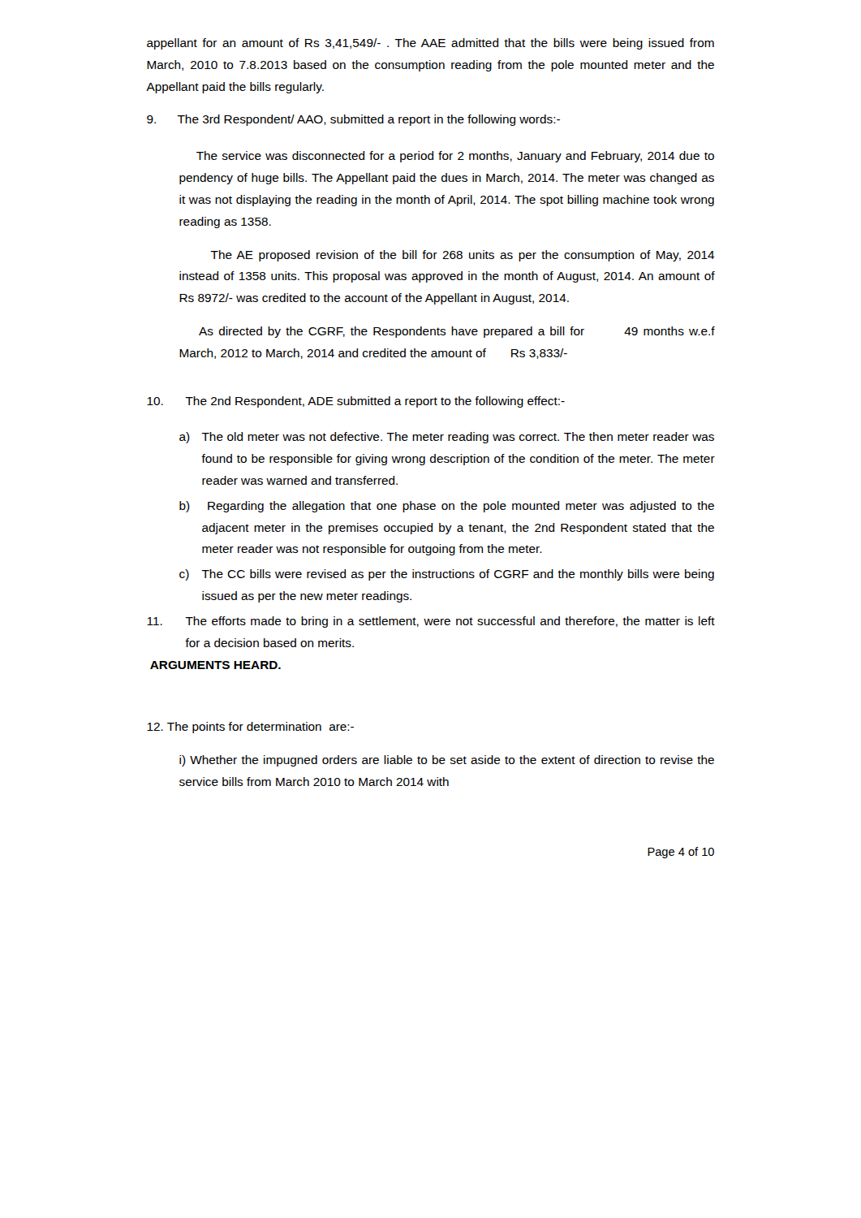appellant for an amount of Rs 3,41,549/- . The AAE admitted that the bills were being issued from March, 2010 to 7.8.2013 based on the consumption reading from the pole mounted meter and the Appellant paid the bills regularly.
9.
The 3rd Respondent/ AAO, submitted a report in the following words:-
The service was disconnected for a period for 2 months, January and February, 2014 due to pendency of huge bills. The Appellant paid the dues in March, 2014. The meter was changed as it was not displaying the reading in the month of April, 2014. The spot billing machine took wrong reading as 1358.
The AE proposed revision of the bill for 268 units as per the consumption of May, 2014 instead of 1358 units. This proposal was approved in the month of August, 2014. An amount of Rs 8972/- was credited to the account of the Appellant in August, 2014.
As directed by the CGRF, the Respondents have prepared a bill for 49 months w.e.f March, 2012 to March, 2014 and credited the amount of Rs 3,833/-
10.
The 2nd Respondent, ADE submitted a report to the following effect:-
a)
The old meter was not defective. The meter reading was correct. The then meter reader was found to be responsible for giving wrong description of the condition of the meter. The meter reader was warned and transferred.
b)
Regarding the allegation that one phase on the pole mounted meter was adjusted to the adjacent meter in the premises occupied by a tenant, the 2nd Respondent stated that the meter reader was not responsible for outgoing from the meter.
c)
The CC bills were revised as per the instructions of CGRF and the monthly bills were being issued as per the new meter readings.
11.
The efforts made to bring in a settlement, were not successful and therefore, the matter is left for a decision based on merits.
ARGUMENTS HEARD.
12. The points for determination are:-
i) Whether the impugned orders are liable to be set aside to the extent of direction to revise the service bills from March 2010 to March 2014 with
Page 4 of 10